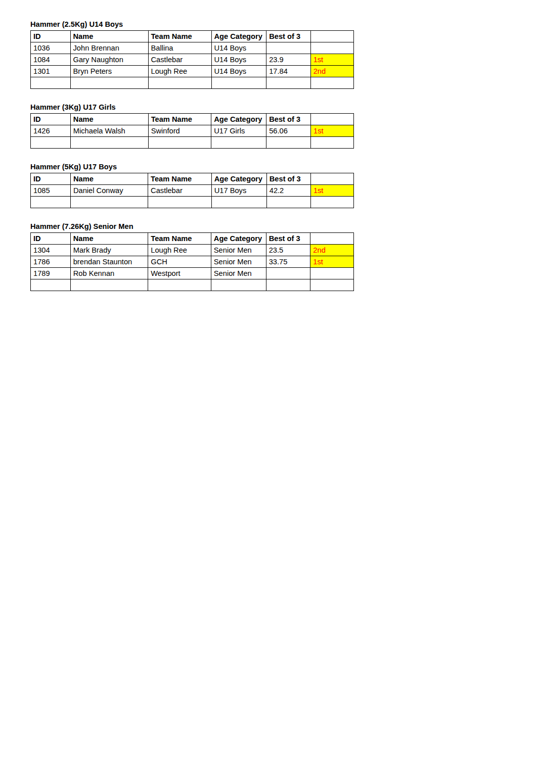Hammer (2.5Kg) U14 Boys
| ID | Name | Team Name | Age Category | Best of 3 | |
| --- | --- | --- | --- | --- | --- |
| 1036 | John Brennan | Ballina | U14 Boys | | |
| 1084 | Gary Naughton | Castlebar | U14 Boys | 23.9 | 1st |
| 1301 | Bryn Peters | Lough Ree | U14 Boys | 17.84 | 2nd |
Hammer (3Kg) U17 Girls
| ID | Name | Team Name | Age Category | Best of 3 | |
| --- | --- | --- | --- | --- | --- |
| 1426 | Michaela Walsh | Swinford | U17 Girls | 56.06 | 1st |
Hammer (5Kg) U17 Boys
| ID | Name | Team Name | Age Category | Best of 3 | |
| --- | --- | --- | --- | --- | --- |
| 1085 | Daniel Conway | Castlebar | U17 Boys | 42.2 | 1st |
Hammer (7.26Kg) Senior Men
| ID | Name | Team Name | Age Category | Best of 3 | |
| --- | --- | --- | --- | --- | --- |
| 1304 | Mark Brady | Lough Ree | Senior Men | 23.5 | 2nd |
| 1786 | brendan Staunton | GCH | Senior Men | 33.75 | 1st |
| 1789 | Rob Kennan | Westport | Senior Men | | |